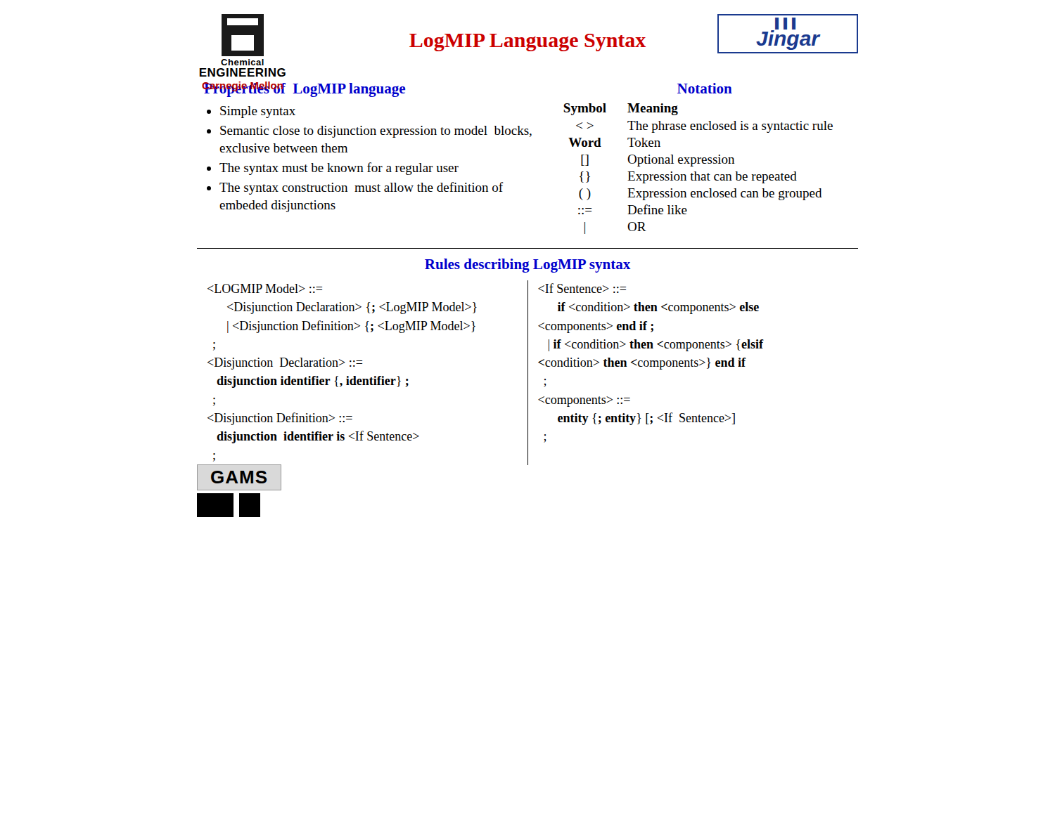Chemical
ENGINEERING
Carnegie Mellon
▌▌▌
Jingar
LogMIP Language Syntax
Properties of LogMIP language
Simple syntax
Semantic close to disjunction expression to model blocks, exclusive between them
The syntax must be known for a regular user
The syntax construction must allow the definition of embeded disjunctions
Notation
| Symbol | Meaning |
| --- | --- |
| < > | The phrase enclosed is a syntactic rule |
| Word | Token |
| [] | Optional expression |
| {} | Expression that can be repeated |
| ( ) | Expression enclosed can be grouped |
| ::= | Define like |
| / | OR |
Rules describing LogMIP syntax
<LOGMIP Model> ::=
<Disjunction Declaration> {; <LogMIP Model>}
| <Disjunction Definition> {; <LogMIP Model>}
;
<Disjunction Declaration> ::=
disjunction identifier {, identifier} ;
;
<Disjunction Definition> ::=
disjunction identifier is <If Sentence>
;
<If Sentence> ::=
if <condition> then <components> else
<components> end if ;
| if <condition> then <components> {elsif
<condition> then <components>} end if
;
<components> ::=
entity {; entity} [; <If Sentence>]
;
GAMS